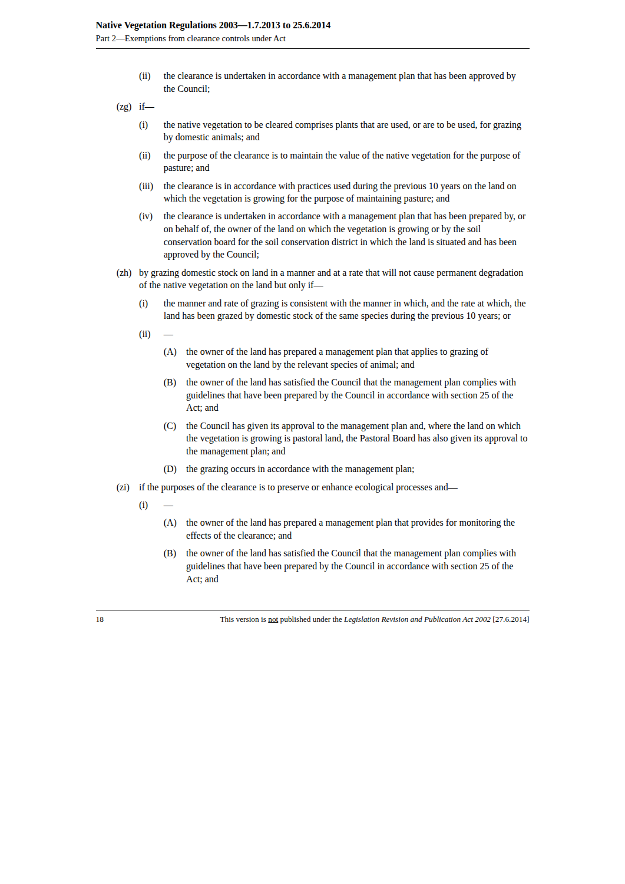Native Vegetation Regulations 2003—1.7.2013 to 25.6.2014
Part 2—Exemptions from clearance controls under Act
(ii) the clearance is undertaken in accordance with a management plan that has been approved by the Council;
(zg) if—
(i) the native vegetation to be cleared comprises plants that are used, or are to be used, for grazing by domestic animals; and
(ii) the purpose of the clearance is to maintain the value of the native vegetation for the purpose of pasture; and
(iii) the clearance is in accordance with practices used during the previous 10 years on the land on which the vegetation is growing for the purpose of maintaining pasture; and
(iv) the clearance is undertaken in accordance with a management plan that has been prepared by, or on behalf of, the owner of the land on which the vegetation is growing or by the soil conservation board for the soil conservation district in which the land is situated and has been approved by the Council;
(zh) by grazing domestic stock on land in a manner and at a rate that will not cause permanent degradation of the native vegetation on the land but only if—
(i) the manner and rate of grazing is consistent with the manner in which, and the rate at which, the land has been grazed by domestic stock of the same species during the previous 10 years; or
(ii) —
(A) the owner of the land has prepared a management plan that applies to grazing of vegetation on the land by the relevant species of animal; and
(B) the owner of the land has satisfied the Council that the management plan complies with guidelines that have been prepared by the Council in accordance with section 25 of the Act; and
(C) the Council has given its approval to the management plan and, where the land on which the vegetation is growing is pastoral land, the Pastoral Board has also given its approval to the management plan; and
(D) the grazing occurs in accordance with the management plan;
(zi) if the purposes of the clearance is to preserve or enhance ecological processes and—
(i) —
(A) the owner of the land has prepared a management plan that provides for monitoring the effects of the clearance; and
(B) the owner of the land has satisfied the Council that the management plan complies with guidelines that have been prepared by the Council in accordance with section 25 of the Act; and
18 This version is not published under the Legislation Revision and Publication Act 2002 [27.6.2014]